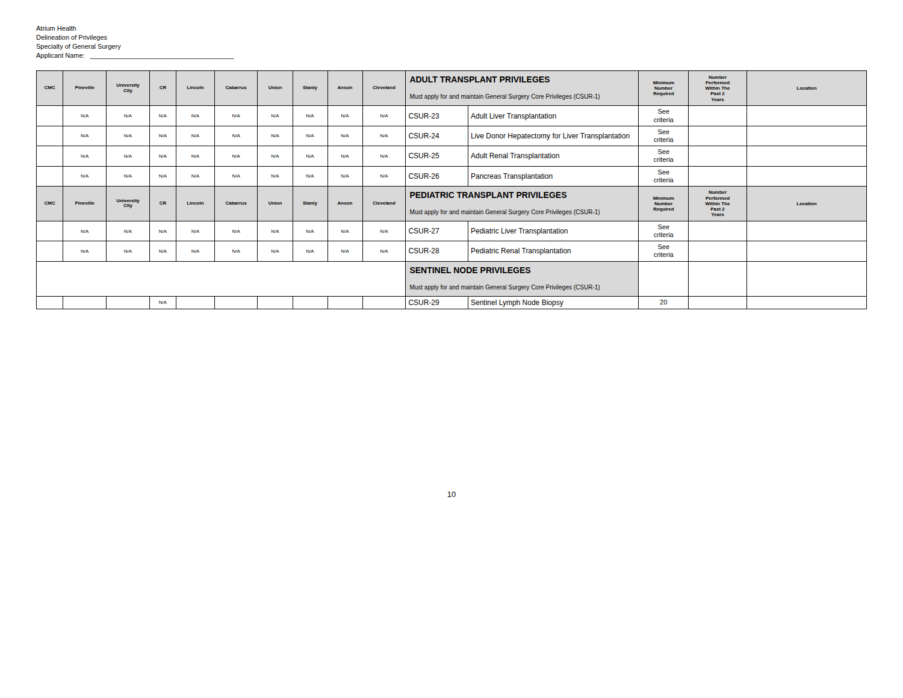Atrium Health
Delineation of Privileges
Specialty of General Surgery
Applicant Name: _______________________________________
| CMC | Pineville | University City | CR | Lincoln | Cabarrus | Union | Stanly | Anson | Cleveland | ADULT TRANSPLANT PRIVILEGES Must apply for and maintain General Surgery Core Privileges (CSUR-1) | Minimum Number Required | Number Performed Within The Past 2 Years | Location |
| | N/A | N/A | N/A | N/A | N/A | N/A | N/A | N/A | N/A | CSUR-23 | Adult Liver Transplantation | See criteria | | |
| | N/A | N/A | N/A | N/A | N/A | N/A | N/A | N/A | N/A | CSUR-24 | Live Donor Hepatectomy for Liver Transplantation | See criteria | | |
| | N/A | N/A | N/A | N/A | N/A | N/A | N/A | N/A | N/A | CSUR-25 | Adult Renal Transplantation | See criteria | | |
| | N/A | N/A | N/A | N/A | N/A | N/A | N/A | N/A | N/A | CSUR-26 | Pancreas Transplantation | See criteria | | |
| CMC | Pineville | University City | CR | Lincoln | Cabarrus | Union | Stanly | Anson | Cleveland | PEDIATRIC TRANSPLANT PRIVILEGES Must apply for and maintain General Surgery Core Privileges (CSUR-1) | Minimum Number Required | Number Performed Within The Past 2 Years | Location |
| | N/A | N/A | N/A | N/A | N/A | N/A | N/A | N/A | N/A | CSUR-27 | Pediatric Liver Transplantation | See criteria | | |
| | N/A | N/A | N/A | N/A | N/A | N/A | N/A | N/A | N/A | CSUR-28 | Pediatric Renal Transplantation | See criteria | | |
| | SENTINEL NODE PRIVILEGES Must apply for and maintain General Surgery Core Privileges (CSUR-1) | | | |
| | | | N/A | | | | | | | CSUR-29 | Sentinel Lymph Node Biopsy | 20 | | |
10